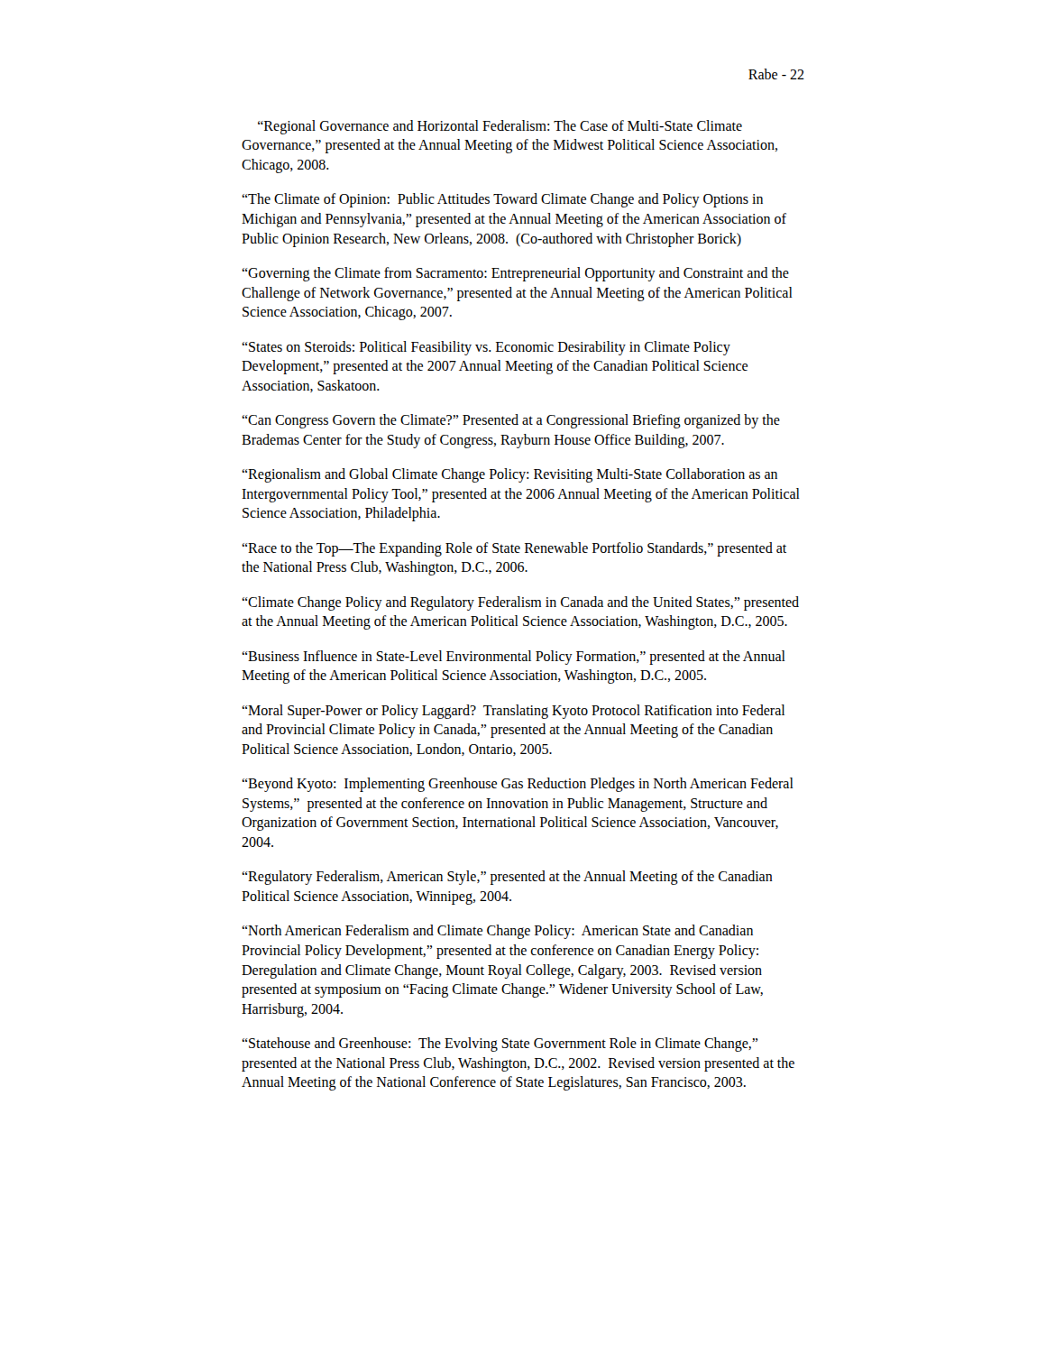Rabe - 22
“Regional Governance and Horizontal Federalism: The Case of Multi-State Climate Governance,” presented at the Annual Meeting of the Midwest Political Science Association, Chicago, 2008.
“The Climate of Opinion: Public Attitudes Toward Climate Change and Policy Options in Michigan and Pennsylvania,” presented at the Annual Meeting of the American Association of Public Opinion Research, New Orleans, 2008. (Co-authored with Christopher Borick)
“Governing the Climate from Sacramento: Entrepreneurial Opportunity and Constraint and the Challenge of Network Governance,” presented at the Annual Meeting of the American Political Science Association, Chicago, 2007.
“States on Steroids: Political Feasibility vs. Economic Desirability in Climate Policy Development,” presented at the 2007 Annual Meeting of the Canadian Political Science Association, Saskatoon.
“Can Congress Govern the Climate?” Presented at a Congressional Briefing organized by the Brademas Center for the Study of Congress, Rayburn House Office Building, 2007.
“Regionalism and Global Climate Change Policy: Revisiting Multi-State Collaboration as an Intergovernmental Policy Tool,” presented at the 2006 Annual Meeting of the American Political Science Association, Philadelphia.
“Race to the Top—The Expanding Role of State Renewable Portfolio Standards,” presented at the National Press Club, Washington, D.C., 2006.
“Climate Change Policy and Regulatory Federalism in Canada and the United States,” presented at the Annual Meeting of the American Political Science Association, Washington, D.C., 2005.
“Business Influence in State-Level Environmental Policy Formation,” presented at the Annual Meeting of the American Political Science Association, Washington, D.C., 2005.
“Moral Super-Power or Policy Laggard? Translating Kyoto Protocol Ratification into Federal and Provincial Climate Policy in Canada,” presented at the Annual Meeting of the Canadian Political Science Association, London, Ontario, 2005.
“Beyond Kyoto: Implementing Greenhouse Gas Reduction Pledges in North American Federal Systems,” presented at the conference on Innovation in Public Management, Structure and Organization of Government Section, International Political Science Association, Vancouver, 2004.
“Regulatory Federalism, American Style,” presented at the Annual Meeting of the Canadian Political Science Association, Winnipeg, 2004.
“North American Federalism and Climate Change Policy: American State and Canadian Provincial Policy Development,” presented at the conference on Canadian Energy Policy: Deregulation and Climate Change, Mount Royal College, Calgary, 2003. Revised version presented at symposium on “Facing Climate Change.” Widener University School of Law, Harrisburg, 2004.
“Statehouse and Greenhouse: The Evolving State Government Role in Climate Change,” presented at the National Press Club, Washington, D.C., 2002. Revised version presented at the Annual Meeting of the National Conference of State Legislatures, San Francisco, 2003.